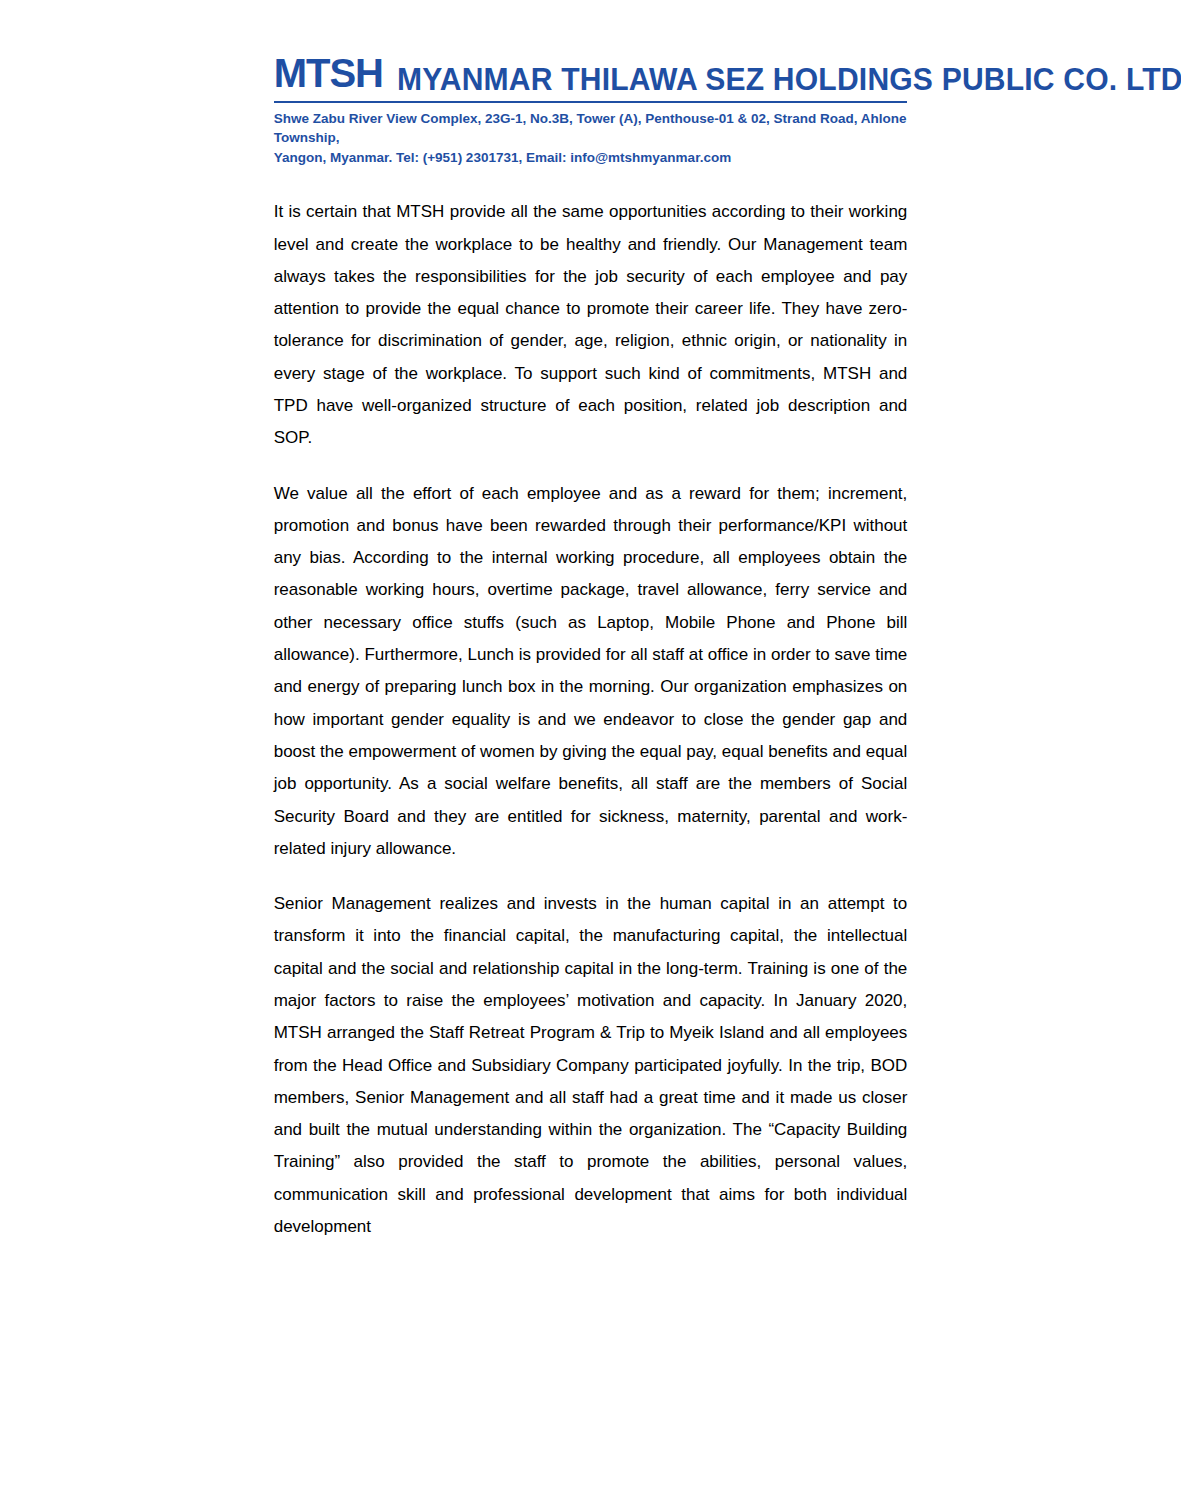MTSH MYANMAR THILAWA SEZ HOLDINGS PUBLIC CO. LTD.
Shwe Zabu River View Complex, 23G-1, No.3B, Tower (A), Penthouse-01 & 02, Strand Road, Ahlone Township, Yangon, Myanmar. Tel: (+951) 2301731, Email: info@mtshmyanmar.com
It is certain that MTSH provide all the same opportunities according to their working level and create the workplace to be healthy and friendly. Our Management team always takes the responsibilities for the job security of each employee and pay attention to provide the equal chance to promote their career life. They have zero-tolerance for discrimination of gender, age, religion, ethnic origin, or nationality in every stage of the workplace. To support such kind of commitments, MTSH and TPD have well-organized structure of each position, related job description and SOP.
We value all the effort of each employee and as a reward for them; increment, promotion and bonus have been rewarded through their performance/KPI without any bias. According to the internal working procedure, all employees obtain the reasonable working hours, overtime package, travel allowance, ferry service and other necessary office stuffs (such as Laptop, Mobile Phone and Phone bill allowance). Furthermore, Lunch is provided for all staff at office in order to save time and energy of preparing lunch box in the morning. Our organization emphasizes on how important gender equality is and we endeavor to close the gender gap and boost the empowerment of women by giving the equal pay, equal benefits and equal job opportunity. As a social welfare benefits, all staff are the members of Social Security Board and they are entitled for sickness, maternity, parental and work-related injury allowance.
Senior Management realizes and invests in the human capital in an attempt to transform it into the financial capital, the manufacturing capital, the intellectual capital and the social and relationship capital in the long-term. Training is one of the major factors to raise the employees’ motivation and capacity. In January 2020, MTSH arranged the Staff Retreat Program & Trip to Myeik Island and all employees from the Head Office and Subsidiary Company participated joyfully. In the trip, BOD members, Senior Management and all staff had a great time and it made us closer and built the mutual understanding within the organization. The “Capacity Building Training” also provided the staff to promote the abilities, personal values, communication skill and professional development that aims for both individual development